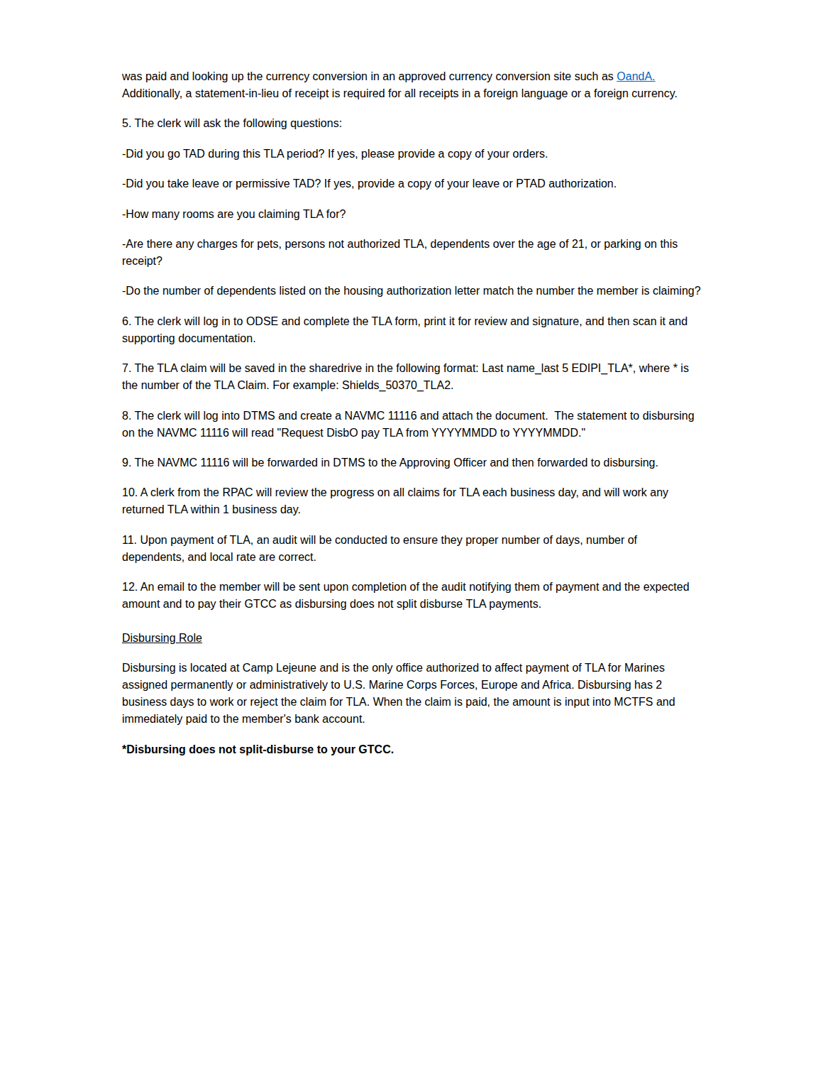was paid and looking up the currency conversion in an approved currency conversion site such as OandA. Additionally, a statement-in-lieu of receipt is required for all receipts in a foreign language or a foreign currency.
5. The clerk will ask the following questions:
-Did you go TAD during this TLA period? If yes, please provide a copy of your orders.
-Did you take leave or permissive TAD? If yes, provide a copy of your leave or PTAD authorization.
-How many rooms are you claiming TLA for?
-Are there any charges for pets, persons not authorized TLA, dependents over the age of 21, or parking on this receipt?
-Do the number of dependents listed on the housing authorization letter match the number the member is claiming?
6. The clerk will log in to ODSE and complete the TLA form, print it for review and signature, and then scan it and supporting documentation.
7. The TLA claim will be saved in the sharedrive in the following format: Last name_last 5 EDIPI_TLA*, where * is the number of the TLA Claim. For example: Shields_50370_TLA2.
8. The clerk will log into DTMS and create a NAVMC 11116 and attach the document. The statement to disbursing on the NAVMC 11116 will read "Request DisbO pay TLA from YYYYMMDD to YYYYMMDD."
9. The NAVMC 11116 will be forwarded in DTMS to the Approving Officer and then forwarded to disbursing.
10. A clerk from the RPAC will review the progress on all claims for TLA each business day, and will work any returned TLA within 1 business day.
11. Upon payment of TLA, an audit will be conducted to ensure they proper number of days, number of dependents, and local rate are correct.
12. An email to the member will be sent upon completion of the audit notifying them of payment and the expected amount and to pay their GTCC as disbursing does not split disburse TLA payments.
Disbursing Role
Disbursing is located at Camp Lejeune and is the only office authorized to affect payment of TLA for Marines assigned permanently or administratively to U.S. Marine Corps Forces, Europe and Africa. Disbursing has 2 business days to work or reject the claim for TLA. When the claim is paid, the amount is input into MCTFS and immediately paid to the member's bank account.
*Disbursing does not split-disburse to your GTCC.